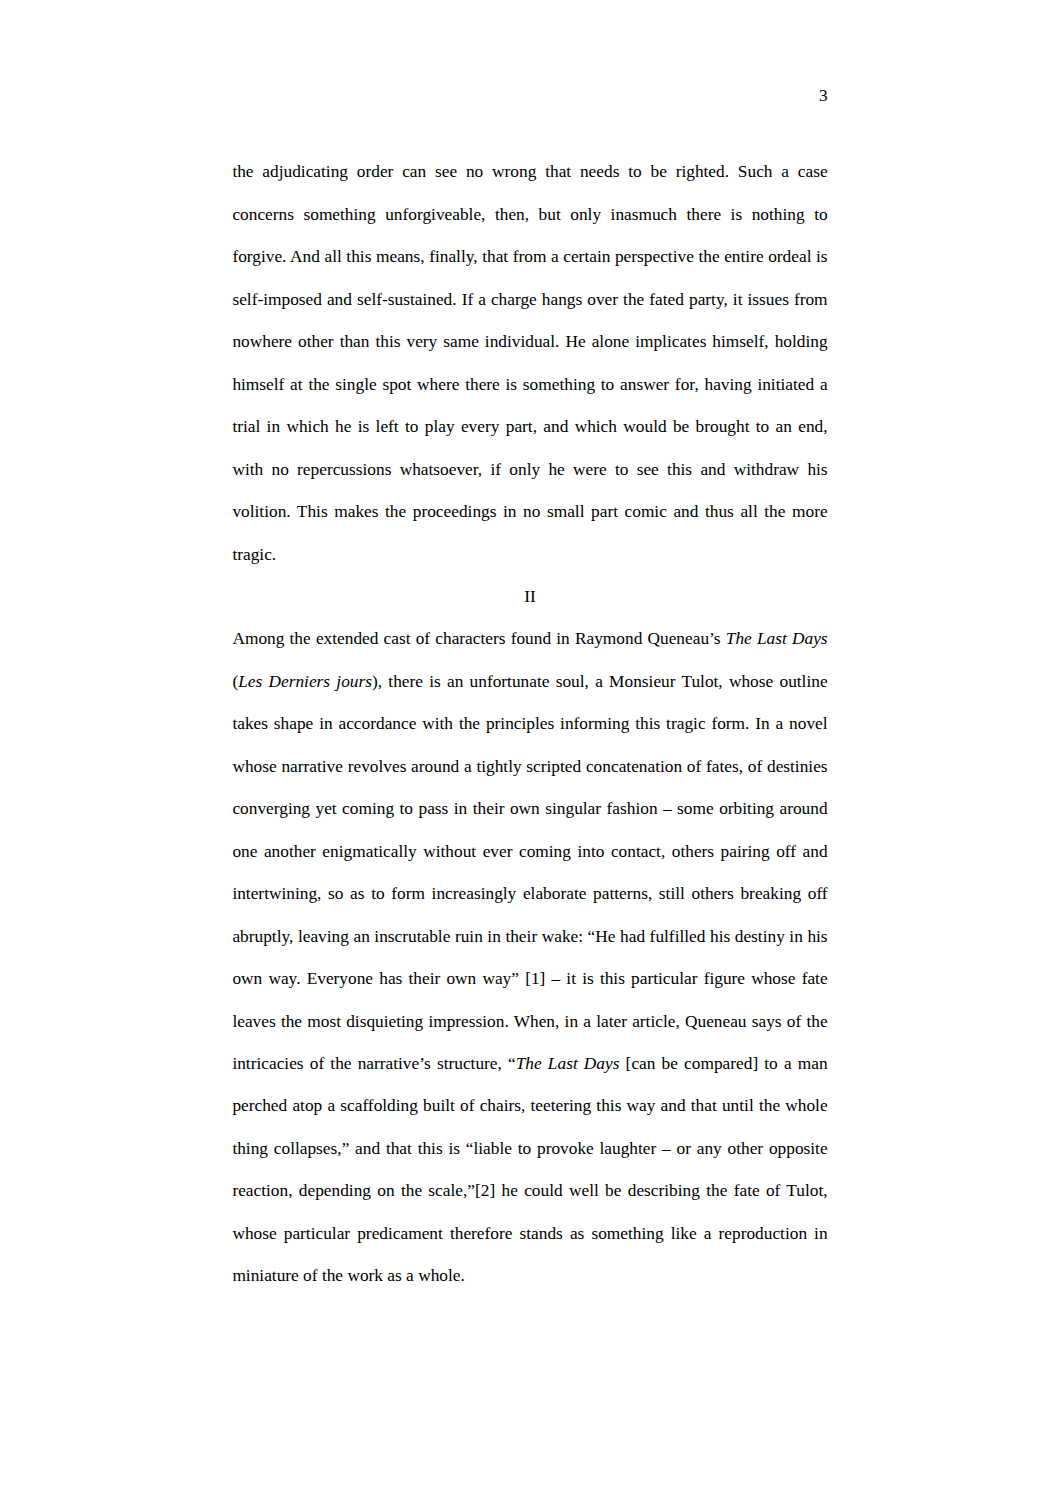3
the adjudicating order can see no wrong that needs to be righted. Such a case concerns something unforgiveable, then, but only inasmuch there is nothing to forgive. And all this means, finally, that from a certain perspective the entire ordeal is self-imposed and self-sustained. If a charge hangs over the fated party, it issues from nowhere other than this very same individual. He alone implicates himself, holding himself at the single spot where there is something to answer for, having initiated a trial in which he is left to play every part, and which would be brought to an end, with no repercussions whatsoever, if only he were to see this and withdraw his volition. This makes the proceedings in no small part comic and thus all the more tragic.
II
Among the extended cast of characters found in Raymond Queneau’s The Last Days (Les Derniers jours), there is an unfortunate soul, a Monsieur Tulot, whose outline takes shape in accordance with the principles informing this tragic form. In a novel whose narrative revolves around a tightly scripted concatenation of fates, of destinies converging yet coming to pass in their own singular fashion – some orbiting around one another enigmatically without ever coming into contact, others pairing off and intertwining, so as to form increasingly elaborate patterns, still others breaking off abruptly, leaving an inscrutable ruin in their wake: “He had fulfilled his destiny in his own way. Everyone has their own way” [1] – it is this particular figure whose fate leaves the most disquieting impression. When, in a later article, Queneau says of the intricacies of the narrative’s structure, “The Last Days [can be compared] to a man perched atop a scaffolding built of chairs, teetering this way and that until the whole thing collapses,” and that this is “liable to provoke laughter – or any other opposite reaction, depending on the scale,”[2] he could well be describing the fate of Tulot, whose particular predicament therefore stands as something like a reproduction in miniature of the work as a whole.